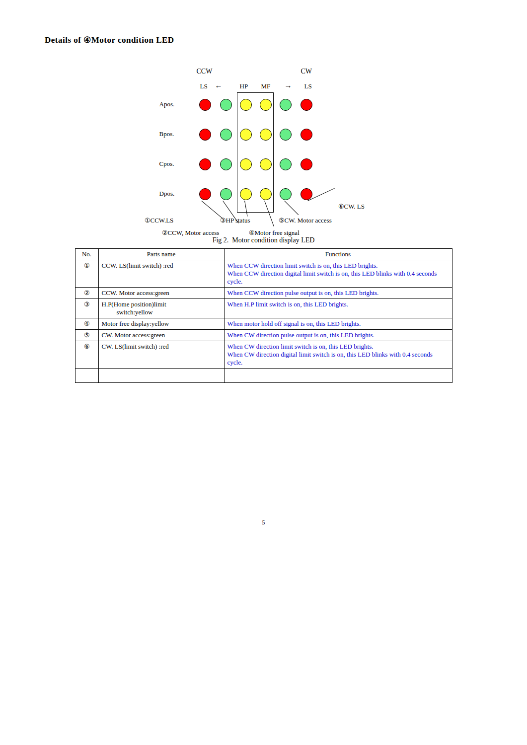Details of ④Motor condition LED
CCW CW LS ← HP MF → LS
Apos.
Bpos.
Cpos.
Dpos.
①CCW.LS ②CCW, Motor access ③HP status ④Motor free signal ⑤CW. Motor access ⑥CW. LS
Fig 2. Motor condition display LED
| No. | Parts name | Functions |
| --- | --- | --- |
| ① | CCW. LS(limit switch) :red | When CCW direction limit switch is on, this LED brights. When CCW direction digital limit switch is on, this LED blinks with 0.4 seconds cycle. |
| ② | CCW. Motor access:green | When CCW direction pulse output is on, this LED brights. |
| ③ | H.P(Home position)limit switch:yellow | When H.P limit switch is on, this LED brights. |
| ④ | Motor free display:yellow | When motor hold off signal is on, this LED brights. |
| ⑤ | CW. Motor access:green | When CW direction pulse output is on, this LED brights. |
| ⑥ | CW. LS(limit switch) :red | When CW direction limit switch is on, this LED brights. When CW direction digital limit switch is on, this LED blinks with 0.4 seconds cycle. |
5